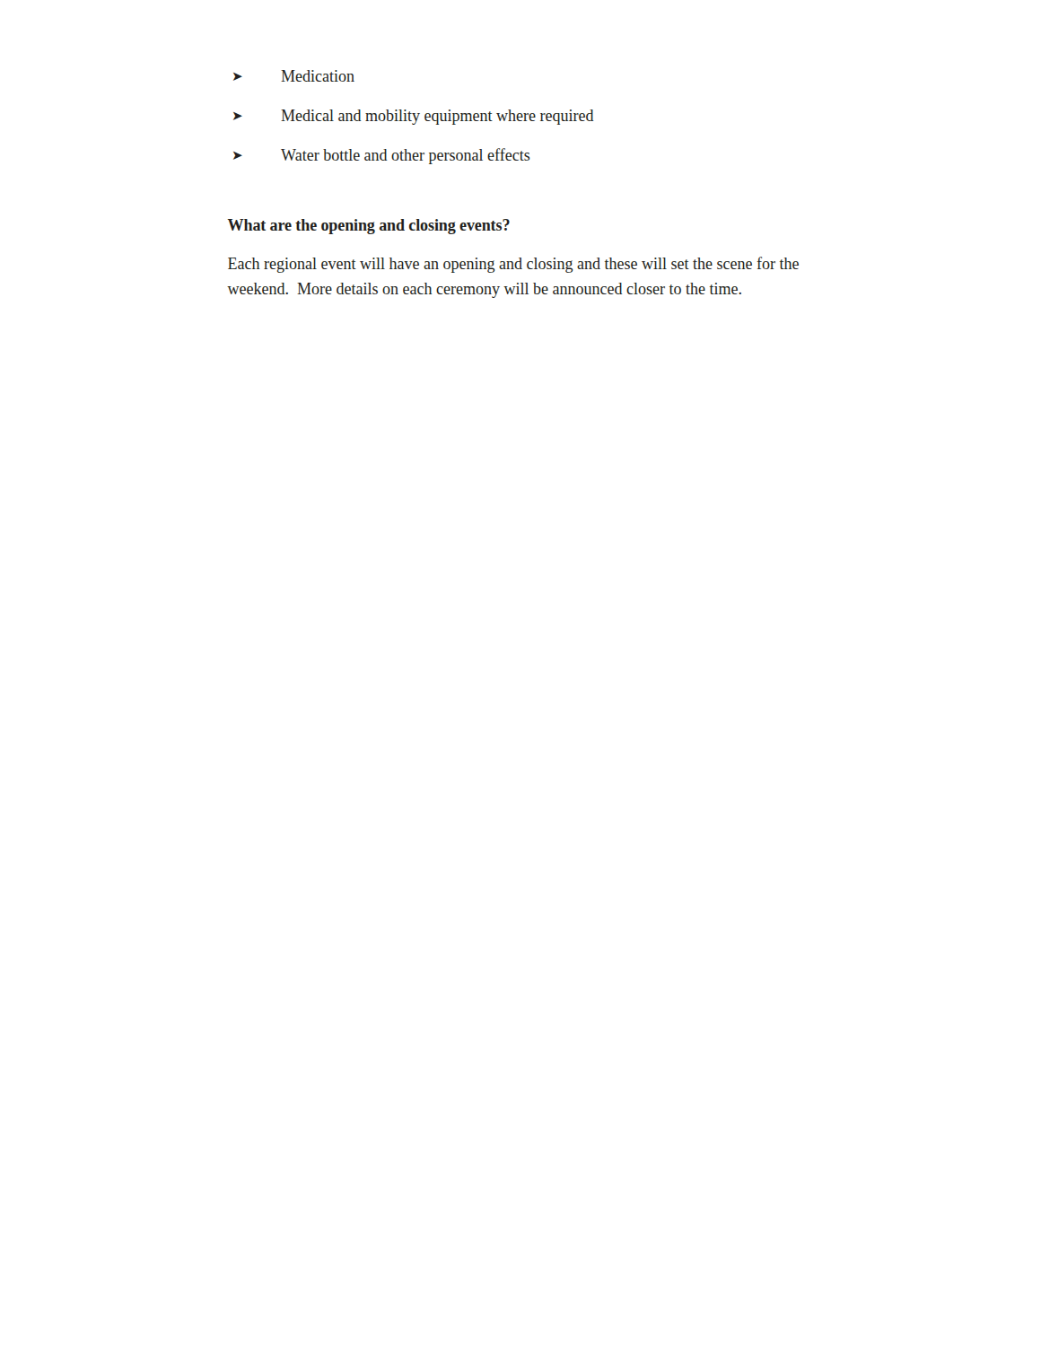Medication
Medical and mobility equipment where required
Water bottle and other personal effects
What are the opening and closing events?
Each regional event will have an opening and closing and these will set the scene for the weekend. More details on each ceremony will be announced closer to the time.